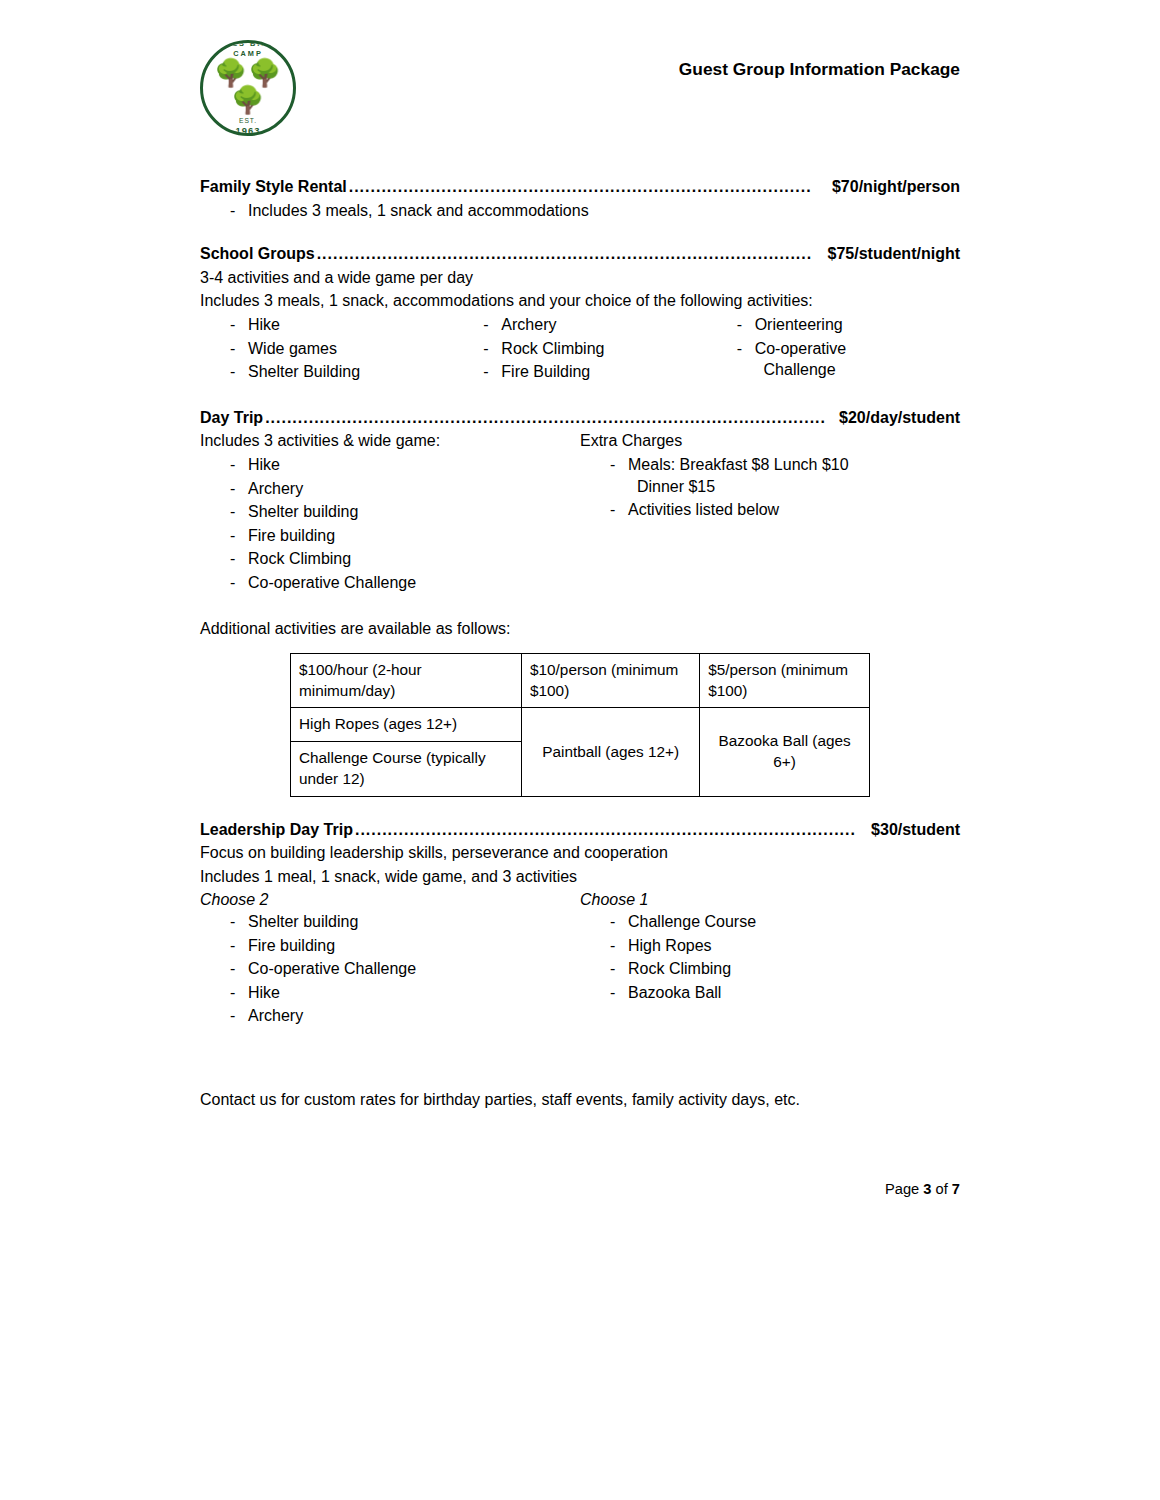PINES BIBLE CAMP
🌳🌳🌳
EST.
1963
Guest Group Information Package
Family Style Rental ..................................................................................... $70/night/person
Includes 3 meals, 1 snack and accommodations
School Groups ........................................................................................... $75/student/night
3-4 activities and a wide game per day
Includes 3 meals, 1 snack, accommodations and your choice of the following activities:
Hike
Wide games
Shelter Building
Archery
Rock Climbing
Fire Building
Orienteering
Co-operative
Challenge
Day Trip ....................................................................................................... $20/day/student
Includes 3 activities & wide game:
Hike
Archery
Shelter building
Fire building
Rock Climbing
Co-operative Challenge
Extra Charges
Meals: Breakfast $8 Lunch $10
Dinner $15
Activities listed below
Additional activities are available as follows:
| $100/hour (2-hour minimum/day) | $10/person (minimum $100) | $5/person (minimum $100) |
| High Ropes (ages 12+) | Paintball (ages 12+) | Bazooka Ball (ages 6+) |
| Challenge Course (typically under 12) |
Leadership Day Trip ............................................................................................ $30/student
Focus on building leadership skills, perseverance and cooperation
Includes 1 meal, 1 snack, wide game, and 3 activities
Choose 2
Shelter building
Fire building
Co-operative Challenge
Hike
Archery
Choose 1
Challenge Course
High Ropes
Rock Climbing
Bazooka Ball
Contact us for custom rates for birthday parties, staff events, family activity days, etc.
Page 3 of 7